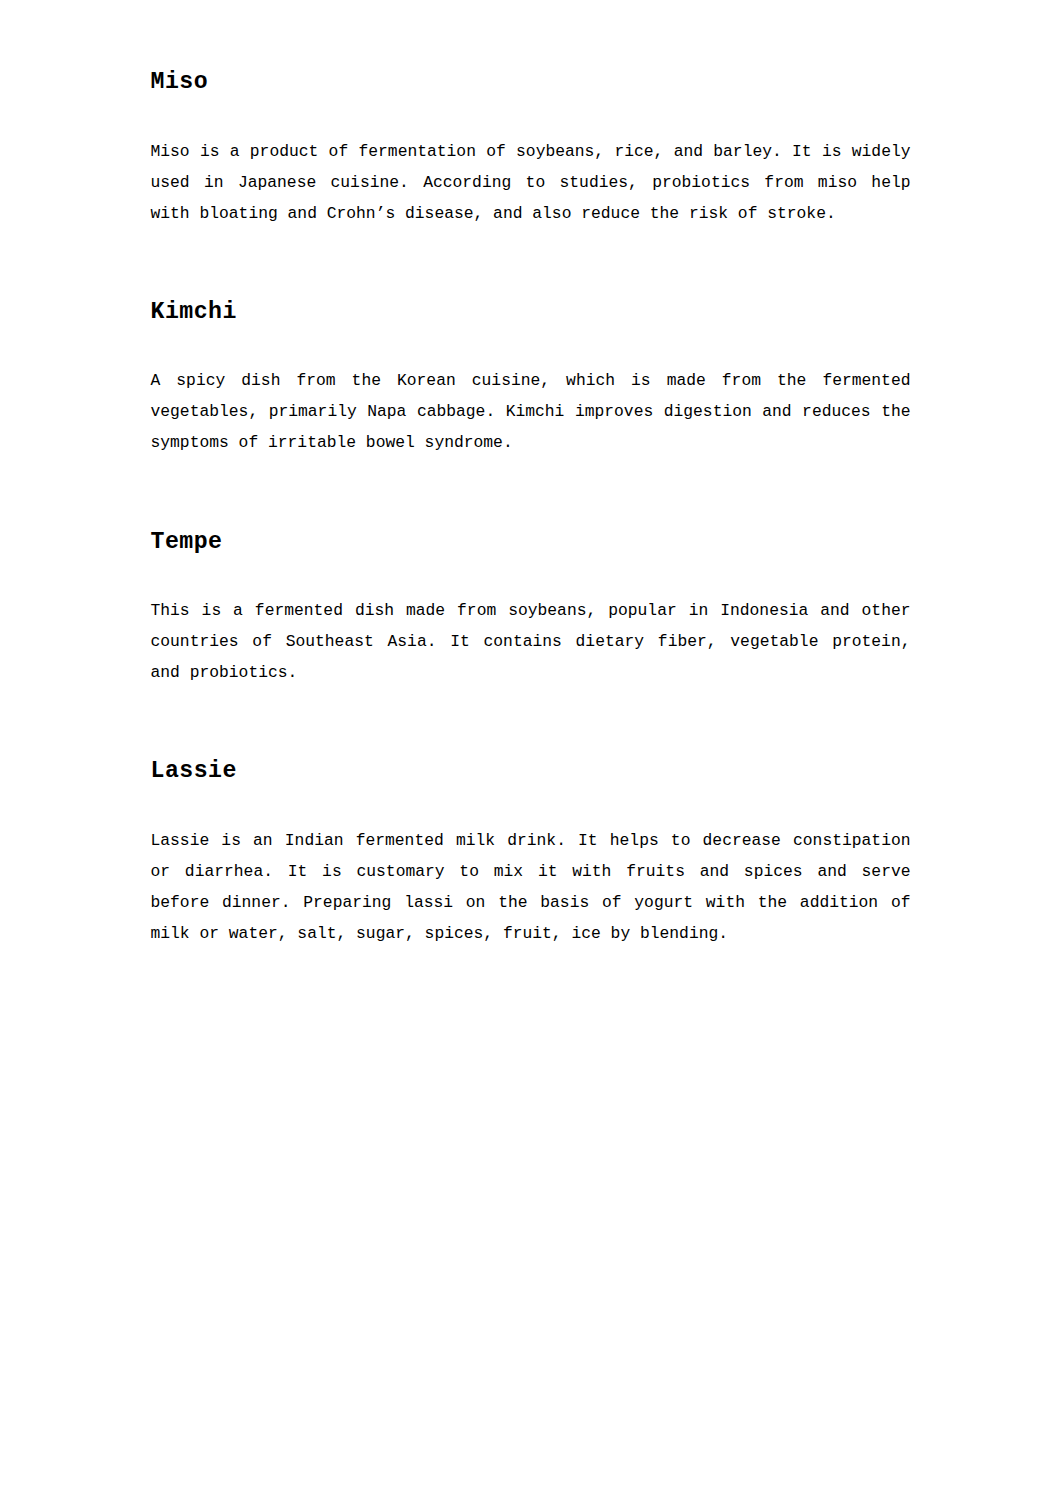Miso
Miso is a product of fermentation of soybeans, rice, and barley. It is widely used in Japanese cuisine. According to studies, probiotics from miso help with bloating and Crohn’s disease, and also reduce the risk of stroke.
Kimchi
A spicy dish from the Korean cuisine, which is made from the fermented vegetables, primarily Napa cabbage. Kimchi improves digestion and reduces the symptoms of irritable bowel syndrome.
Tempe
This is a fermented dish made from soybeans, popular in Indonesia and other countries of Southeast Asia. It contains dietary fiber, vegetable protein, and probiotics.
Lassie
Lassie is an Indian fermented milk drink. It helps to decrease constipation or diarrhea. It is customary to mix it with fruits and spices and serve before dinner. Preparing lassi on the basis of yogurt with the addition of milk or water, salt, sugar, spices, fruit, ice by blending.